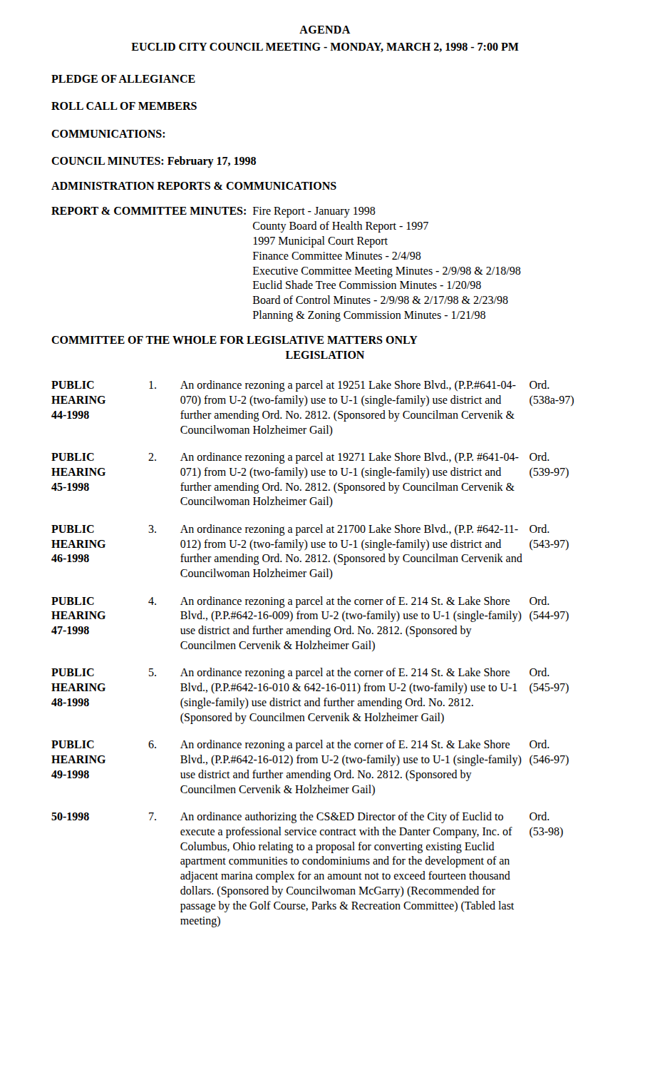AGENDA
EUCLID CITY COUNCIL MEETING - MONDAY, MARCH 2, 1998 - 7:00 PM
PLEDGE OF ALLEGIANCE
ROLL CALL OF MEMBERS
COMMUNICATIONS:
COUNCIL MINUTES: February 17, 1998
ADMINISTRATION REPORTS & COMMUNICATIONS
REPORT & COMMITTEE MINUTES:
Fire Report - January 1998
County Board of Health Report - 1997
1997 Municipal Court Report
Finance Committee Minutes - 2/4/98
Executive Committee Meeting Minutes - 2/9/98 & 2/18/98
Euclid Shade Tree Commission Minutes - 1/20/98
Board of Control Minutes - 2/9/98 & 2/17/98 & 2/23/98
Planning & Zoning Commission Minutes - 1/21/98
COMMITTEE OF THE WHOLE FOR LEGISLATIVE MATTERS ONLY
LEGISLATION
| PUBLIC HEARING 44-1998 | 1. | An ordinance rezoning a parcel at 19251 Lake Shore Blvd., (P.P.#641-04-070) from U-2 (two-family) use to U-1 (single-family) use district and further amending Ord. No. 2812. (Sponsored by Councilman Cervenik & Councilwoman Holzheimer Gail) | Ord. (538a-97) |
| PUBLIC HEARING 45-1998 | 2. | An ordinance rezoning a parcel at 19271 Lake Shore Blvd., (P.P. #641-04-071) from U-2 (two-family) use to U-1 (single-family) use district and further amending Ord. No. 2812. (Sponsored by Councilman Cervenik & Councilwoman Holzheimer Gail) | Ord. (539-97) |
| PUBLIC HEARING 46-1998 | 3. | An ordinance rezoning a parcel at 21700 Lake Shore Blvd., (P.P. #642-11-012) from U-2 (two-family) use to U-1 (single-family) use district and further amending Ord. No. 2812. (Sponsored by Councilman Cervenik and Councilwoman Holzheimer Gail) | Ord. (543-97) |
| PUBLIC HEARING 47-1998 | 4. | An ordinance rezoning a parcel at the corner of E. 214 St. & Lake Shore Blvd., (P.P.#642-16-009) from U-2 (two-family) use to U-1 (single-family) use district and further amending Ord. No. 2812. (Sponsored by Councilmen Cervenik & Holzheimer Gail) | Ord. (544-97) |
| PUBLIC HEARING 48-1998 | 5. | An ordinance rezoning a parcel at the corner of E. 214 St. & Lake Shore Blvd., (P.P.#642-16-010 & 642-16-011) from U-2 (two-family) use to U-1 (single-family) use district and further amending Ord. No. 2812. (Sponsored by Councilmen Cervenik & Holzheimer Gail) | Ord. (545-97) |
| PUBLIC HEARING 49-1998 | 6. | An ordinance rezoning a parcel at the corner of E. 214 St. & Lake Shore Blvd., (P.P.#642-16-012) from U-2 (two-family) use to U-1 (single-family) use district and further amending Ord. No. 2812. (Sponsored by Councilmen Cervenik & Holzheimer Gail) | Ord. (546-97) |
| 50-1998 | 7. | An ordinance authorizing the CS&ED Director of the City of Euclid to execute a professional service contract with the Danter Company, Inc. of Columbus, Ohio relating to a proposal for converting existing Euclid apartment communities to condominiums and for the development of an adjacent marina complex for an amount not to exceed fourteen thousand dollars. (Sponsored by Councilwoman McGarry) (Recommended for passage by the Golf Course, Parks & Recreation Committee) (Tabled last meeting) | Ord. (53-98) |